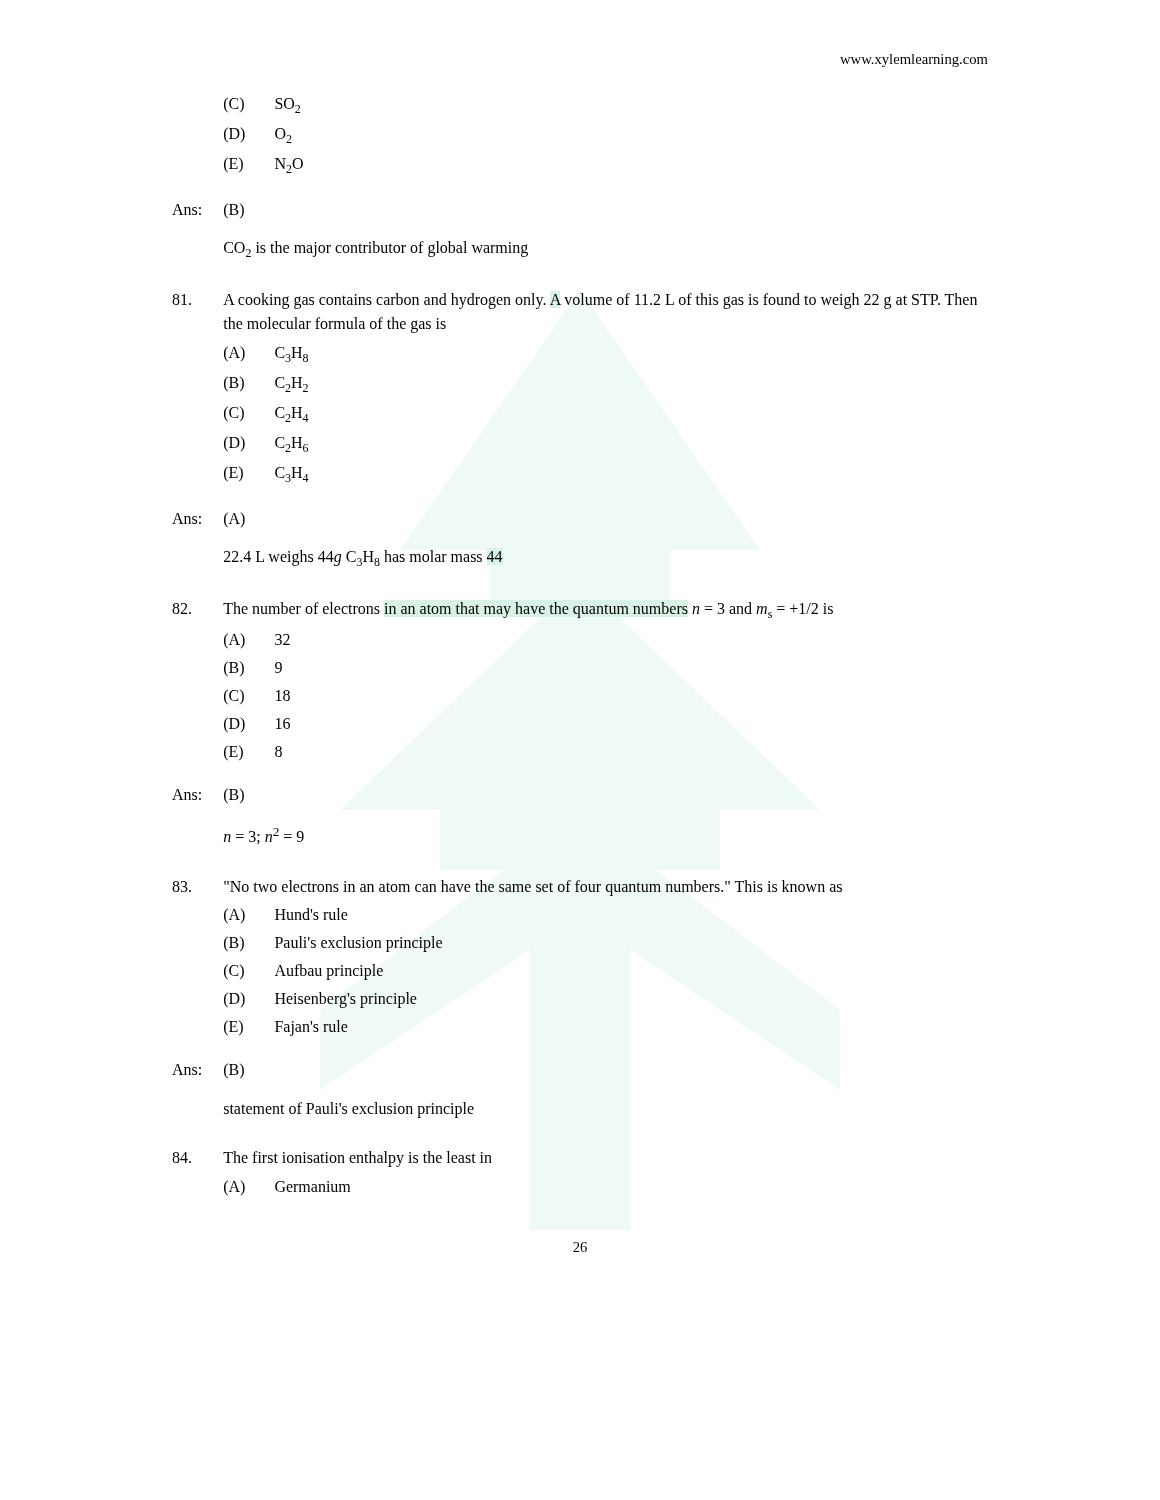www.xylemlearning.com
(C) SO2
(D) O2
(E) N2O
Ans:
(B)
CO2 is the major contributor of global warming
81. A cooking gas contains carbon and hydrogen only. A volume of 11.2 L of this gas is found to weigh 22 g at STP. Then the molecular formula of the gas is
(A) C3H8
(B) C2H2
(C) C2H4
(D) C2H6
(E) C3H4
Ans:
(A)
22.4 L weighs 44g C3H8 has molar mass 44
82. The number of electrons in an atom that may have the quantum numbers n = 3 and ms = +1/2 is
(A) 32
(B) 9
(C) 18
(D) 16
(E) 8
Ans:
(B)
n = 3; n2 = 9
83. "No two electrons in an atom can have the same set of four quantum numbers." This is known as
(A) Hund's rule
(B) Pauli's exclusion principle
(C) Aufbau principle
(D) Heisenberg's principle
(E) Fajan's rule
Ans:
(B)
statement of Pauli's exclusion principle
84. The first ionisation enthalpy is the least in
(A) Germanium
26